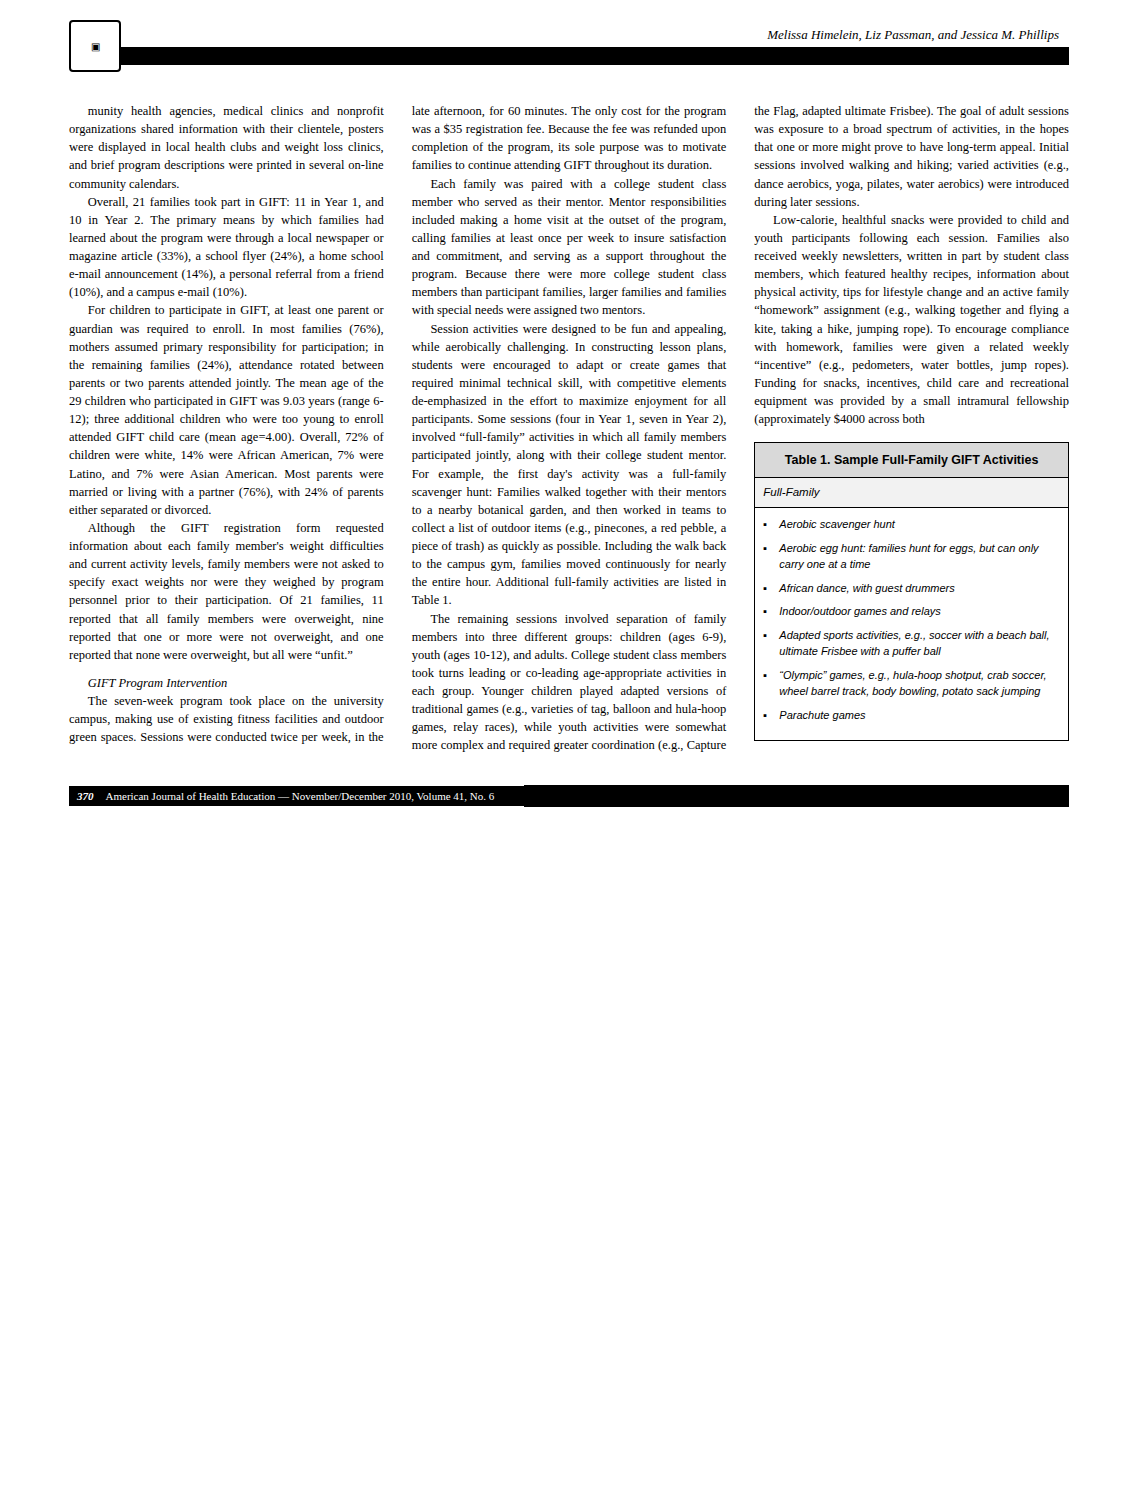▣
Melissa Himelein, Liz Passman, and Jessica M. Phillips
munity health agencies, medical clinics and nonprofit organizations shared information with their clientele, posters were displayed in local health clubs and weight loss clinics, and brief program descriptions were printed in several on-line community calendars.
Overall, 21 families took part in GIFT: 11 in Year 1, and 10 in Year 2. The primary means by which families had learned about the program were through a local newspaper or magazine article (33%), a school flyer (24%), a home school e-mail announcement (14%), a personal referral from a friend (10%), and a campus e-mail (10%).
For children to participate in GIFT, at least one parent or guardian was required to enroll. In most families (76%), mothers assumed primary responsibility for participation; in the remaining families (24%), attendance rotated between parents or two parents attended jointly. The mean age of the 29 children who participated in GIFT was 9.03 years (range 6-12); three additional children who were too young to enroll attended GIFT child care (mean age=4.00). Overall, 72% of children were white, 14% were African American, 7% were Latino, and 7% were Asian American. Most parents were married or living with a partner (76%), with 24% of parents either separated or divorced.
Although the GIFT registration form requested information about each family member's weight difficulties and current activity levels, family members were not asked to specify exact weights nor were they weighed by program personnel prior to their participation. Of 21 families, 11 reported that all family members were overweight, nine reported that one or more were not overweight, and one reported that none were overweight, but all were “unfit.”
GIFT Program Intervention
The seven-week program took place on the university campus, making use of existing fitness facilities and outdoor green spaces. Sessions were conducted twice per week, in the late afternoon, for 60 minutes. The only cost for the program was a $35 registration fee. Because the fee was refunded upon completion of the program, its sole purpose was to motivate families to continue attending GIFT throughout its duration.
Each family was paired with a college student class member who served as their mentor. Mentor responsibilities included making a home visit at the outset of the program, calling families at least once per week to insure satisfaction and commitment, and serving as a support throughout the program. Because there were more college student class members than participant families, larger families and families with special needs were assigned two mentors.
Session activities were designed to be fun and appealing, while aerobically challenging. In constructing lesson plans, students were encouraged to adapt or create games that required minimal technical skill, with competitive elements de-emphasized in the effort to maximize enjoyment for all participants. Some sessions (four in Year 1, seven in Year 2), involved “full-family” activities in which all family members participated jointly, along with their college student mentor. For example, the first day's activity was a full-family scavenger hunt: Families walked together with their mentors to a nearby botanical garden, and then worked in teams to collect a list of outdoor items (e.g., pinecones, a red pebble, a piece of trash) as quickly as possible. Including the walk back to the campus gym, families moved continuously for nearly the entire hour. Additional full-family activities are listed in Table 1.
The remaining sessions involved separation of family members into three different groups: children (ages 6-9), youth (ages 10-12), and adults. College student class members took turns leading or co-leading age-appropriate activities in each group. Younger children played adapted versions of traditional games (e.g., varieties of tag, balloon and hula-hoop games, relay races), while youth activities were somewhat more complex and required greater coordination (e.g., Capture the Flag, adapted ultimate Frisbee). The goal of adult sessions was exposure to a broad spectrum of activities, in the hopes that one or more might prove to have long-term appeal. Initial sessions involved walking and hiking; varied activities (e.g., dance aerobics, yoga, pilates, water aerobics) were introduced during later sessions.
Low-calorie, healthful snacks were provided to child and youth participants following each session. Families also received weekly newsletters, written in part by student class members, which featured healthy recipes, information about physical activity, tips for lifestyle change and an active family “homework” assignment (e.g., walking together and flying a kite, taking a hike, jumping rope). To encourage compliance with homework, families were given a related weekly “incentive” (e.g., pedometers, water bottles, jump ropes). Funding for snacks, incentives, child care and recreational equipment was provided by a small intramural fellowship (approximately $4000 across both
Table 1. Sample Full-Family GIFT Activities
Full-Family
Aerobic scavenger hunt
Aerobic egg hunt: families hunt for eggs, but can only carry one at a time
African dance, with guest drummers
Indoor/outdoor games and relays
Adapted sports activities, e.g., soccer with a beach ball, ultimate Frisbee with a puffer ball
“Olympic” games, e.g., hula-hoop shotput, crab soccer, wheel barrel track, body bowling, potato sack jumping
Parachute games
370
American Journal of Health Education — November/December 2010, Volume 41, No. 6